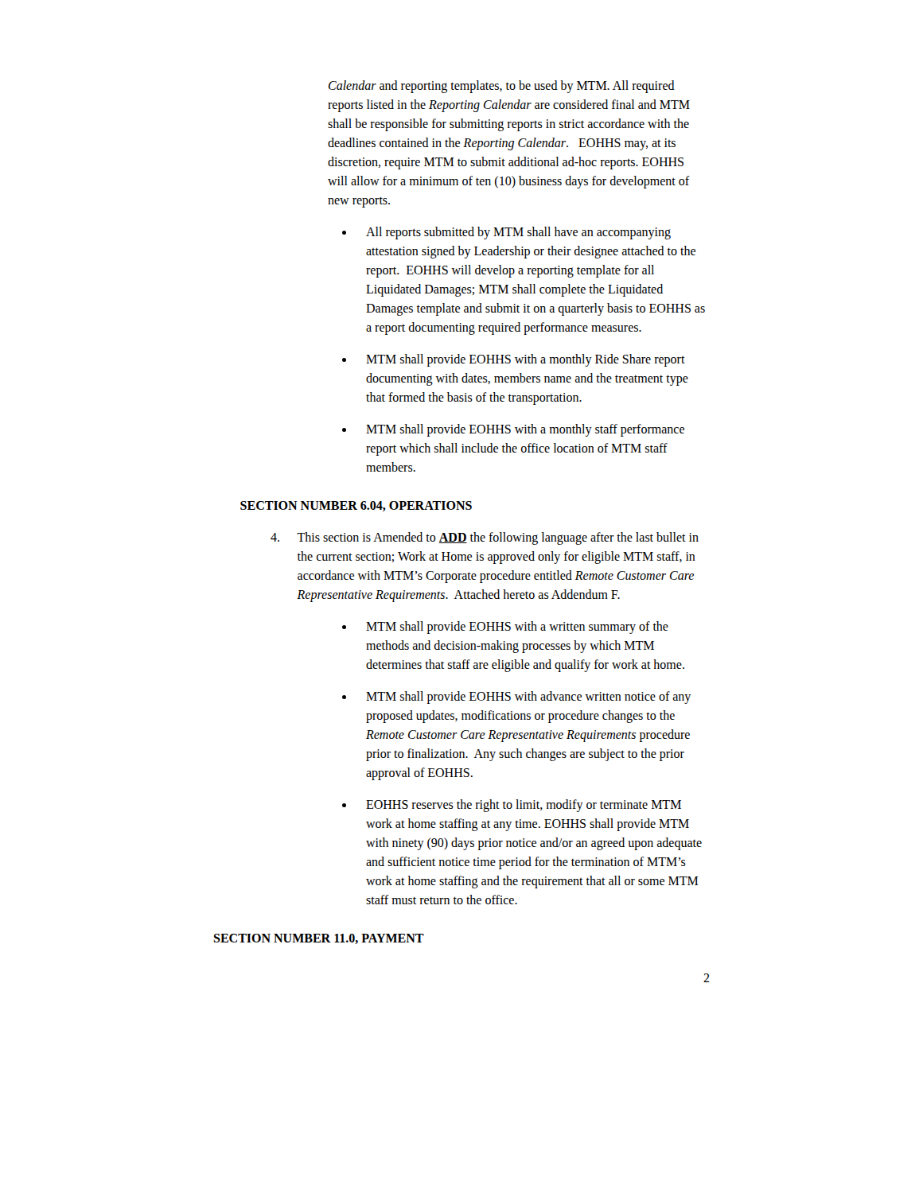Calendar and reporting templates, to be used by MTM. All required reports listed in the Reporting Calendar are considered final and MTM shall be responsible for submitting reports in strict accordance with the deadlines contained in the Reporting Calendar. EOHHS may, at its discretion, require MTM to submit additional ad-hoc reports. EOHHS will allow for a minimum of ten (10) business days for development of new reports.
All reports submitted by MTM shall have an accompanying attestation signed by Leadership or their designee attached to the report. EOHHS will develop a reporting template for all Liquidated Damages; MTM shall complete the Liquidated Damages template and submit it on a quarterly basis to EOHHS as a report documenting required performance measures.
MTM shall provide EOHHS with a monthly Ride Share report documenting with dates, members name and the treatment type that formed the basis of the transportation.
MTM shall provide EOHHS with a monthly staff performance report which shall include the office location of MTM staff members.
Section Number 6.04, Operations
This section is Amended to ADD the following language after the last bullet in the current section; Work at Home is approved only for eligible MTM staff, in accordance with MTM’s Corporate procedure entitled Remote Customer Care Representative Requirements. Attached hereto as Addendum F.
MTM shall provide EOHHS with a written summary of the methods and decision-making processes by which MTM determines that staff are eligible and qualify for work at home.
MTM shall provide EOHHS with advance written notice of any proposed updates, modifications or procedure changes to the Remote Customer Care Representative Requirements procedure prior to finalization. Any such changes are subject to the prior approval of EOHHS.
EOHHS reserves the right to limit, modify or terminate MTM work at home staffing at any time. EOHHS shall provide MTM with ninety (90) days prior notice and/or an agreed upon adequate and sufficient notice time period for the termination of MTM’s work at home staffing and the requirement that all or some MTM staff must return to the office.
Section Number 11.0, Payment
2